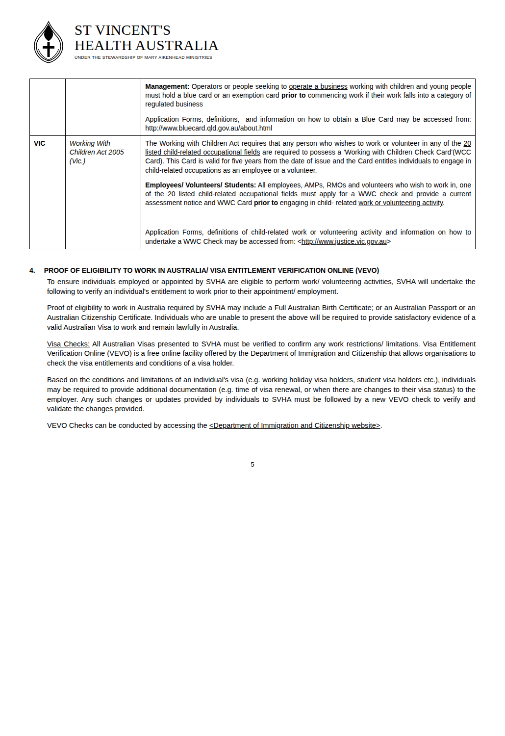ST VINCENT'S
HEALTH AUSTRALIA
Under the Stewardship of Mary Aikenhead Ministries
| | | Management: Operators or people seeking to operate a business working with children and young people must hold a blue card or an exemption card prior to commencing work if their work falls into a category of regulated business Application Forms, definitions, and information on how to obtain a Blue Card may be accessed from: http://www.bluecard.qld.gov.au/about.html |
| VIC | Working With Children Act 2005 (Vic.) | The Working with Children Act requires that any person who wishes to work or volunteer in any of the 20 listed child-related occupational fields are required to possess a 'Working with Children Check Card'(WCC Card). This Card is valid for five years from the date of issue and the Card entitles individuals to engage in child-related occupations as an employee or a volunteer. Employees/ Volunteers/ Students: All employees, AMPs, RMOs and volunteers who wish to work in, one of the 20 listed child-related occupational fields must apply for a WWC check and provide a current assessment notice and WWC Card prior to engaging in child- related work or volunteering activity . Application Forms, definitions of child-related work or volunteering activity and information on how to undertake a WWC Check may be accessed from: < http://www.justice.vic.gov.au > |
4. PROOF OF ELIGIBILITY TO WORK IN AUSTRALIA/ VISA ENTITLEMENT VERIFICATION ONLINE (VEVO)
To ensure individuals employed or appointed by SVHA are eligible to perform work/ volunteering activities, SVHA will undertake the following to verify an individual's entitlement to work prior to their appointment/ employment.
Proof of eligibility to work in Australia required by SVHA may include a Full Australian Birth Certificate; or an Australian Passport or an Australian Citizenship Certificate. Individuals who are unable to present the above will be required to provide satisfactory evidence of a valid Australian Visa to work and remain lawfully in Australia.
Visa Checks: All Australian Visas presented to SVHA must be verified to confirm any work restrictions/ limitations. Visa Entitlement Verification Online (VEVO) is a free online facility offered by the Department of Immigration and Citizenship that allows organisations to check the visa entitlements and conditions of a visa holder.
Based on the conditions and limitations of an individual's visa (e.g. working holiday visa holders, student visa holders etc.), individuals may be required to provide additional documentation (e.g. time of visa renewal, or when there are changes to their visa status) to the employer. Any such changes or updates provided by individuals to SVHA must be followed by a new VEVO check to verify and validate the changes provided.
VEVO Checks can be conducted by accessing the <Department of Immigration and Citizenship website>.
5